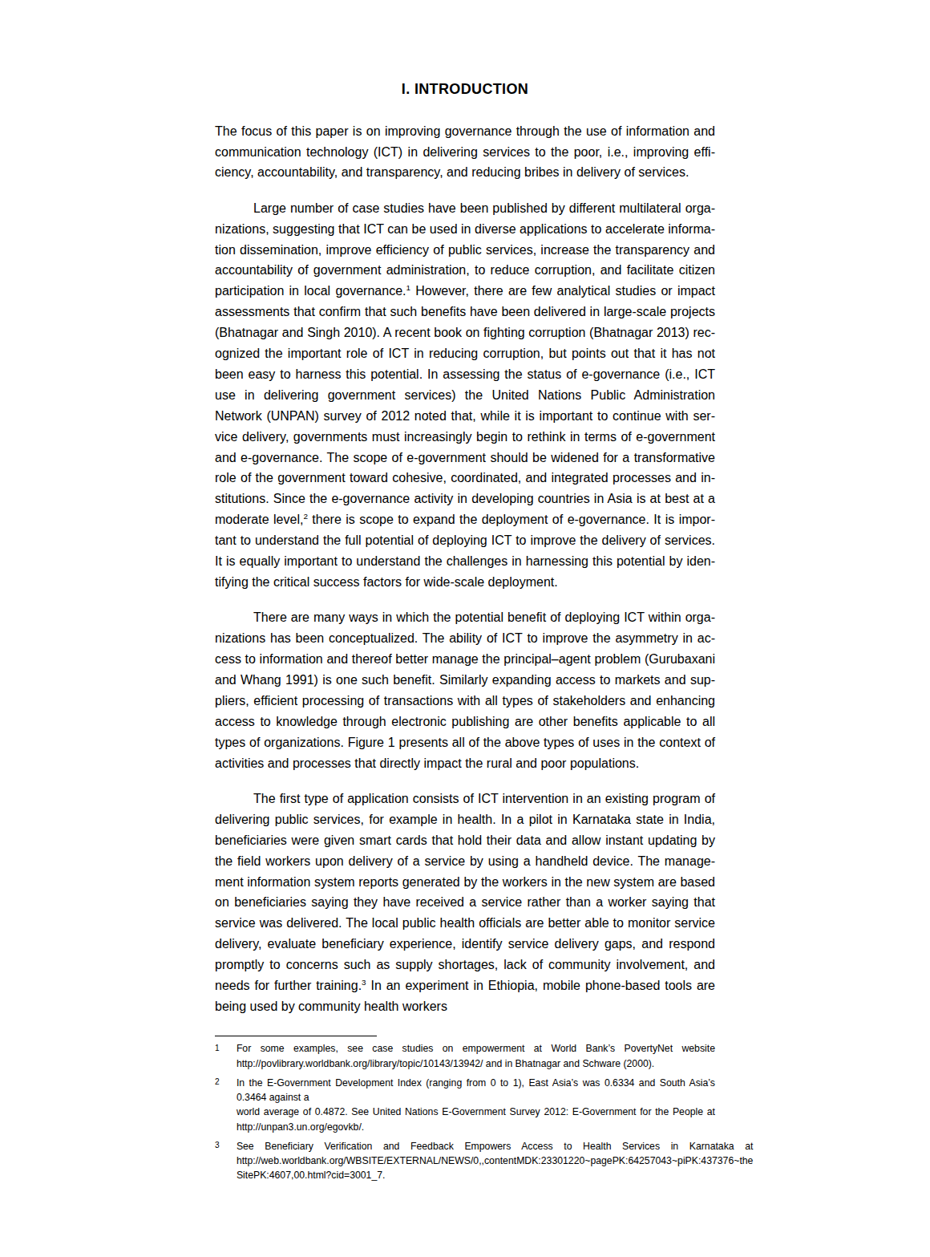I. INTRODUCTION
The focus of this paper is on improving governance through the use of information and communication technology (ICT) in delivering services to the poor, i.e., improving efficiency, accountability, and transparency, and reducing bribes in delivery of services.
Large number of case studies have been published by different multilateral organizations, suggesting that ICT can be used in diverse applications to accelerate information dissemination, improve efficiency of public services, increase the transparency and accountability of government administration, to reduce corruption, and facilitate citizen participation in local governance.1 However, there are few analytical studies or impact assessments that confirm that such benefits have been delivered in large-scale projects (Bhatnagar and Singh 2010). A recent book on fighting corruption (Bhatnagar 2013) recognized the important role of ICT in reducing corruption, but points out that it has not been easy to harness this potential. In assessing the status of e-governance (i.e., ICT use in delivering government services) the United Nations Public Administration Network (UNPAN) survey of 2012 noted that, while it is important to continue with service delivery, governments must increasingly begin to rethink in terms of e-government and e-governance. The scope of e-government should be widened for a transformative role of the government toward cohesive, coordinated, and integrated processes and institutions. Since the e-governance activity in developing countries in Asia is at best at a moderate level,2 there is scope to expand the deployment of e-governance. It is important to understand the full potential of deploying ICT to improve the delivery of services. It is equally important to understand the challenges in harnessing this potential by identifying the critical success factors for wide-scale deployment.
There are many ways in which the potential benefit of deploying ICT within organizations has been conceptualized. The ability of ICT to improve the asymmetry in access to information and thereof better manage the principal–agent problem (Gurubaxani and Whang 1991) is one such benefit. Similarly expanding access to markets and suppliers, efficient processing of transactions with all types of stakeholders and enhancing access to knowledge through electronic publishing are other benefits applicable to all types of organizations. Figure 1 presents all of the above types of uses in the context of activities and processes that directly impact the rural and poor populations.
The first type of application consists of ICT intervention in an existing program of delivering public services, for example in health. In a pilot in Karnataka state in India, beneficiaries were given smart cards that hold their data and allow instant updating by the field workers upon delivery of a service by using a handheld device. The management information system reports generated by the workers in the new system are based on beneficiaries saying they have received a service rather than a worker saying that service was delivered. The local public health officials are better able to monitor service delivery, evaluate beneficiary experience, identify service delivery gaps, and respond promptly to concerns such as supply shortages, lack of community involvement, and needs for further training.3 In an experiment in Ethiopia, mobile phone-based tools are being used by community health workers
1
For some examples, see case studies on empowerment at World Bank’s PovertyNet website http://povlibrary.worldbank.org/library/topic/10143/13942/ and in Bhatnagar and Schware (2000).
2
In the E-Government Development Index (ranging from 0 to 1), East Asia’s was 0.6334 and South Asia’s 0.3464 against a world average of 0.4872. See United Nations E-Government Survey 2012: E-Government for the People at http://unpan3.un.org/egovkb/.
3
See Beneficiary Verification and Feedback Empowers Access to Health Services in Karnataka at http://web.worldbank.org/WBSITE/EXTERNAL/NEWS/0,,contentMDK:23301220~pagePK:64257043~piPK:437376~the SitePK:4607,00.html?cid=3001_7.